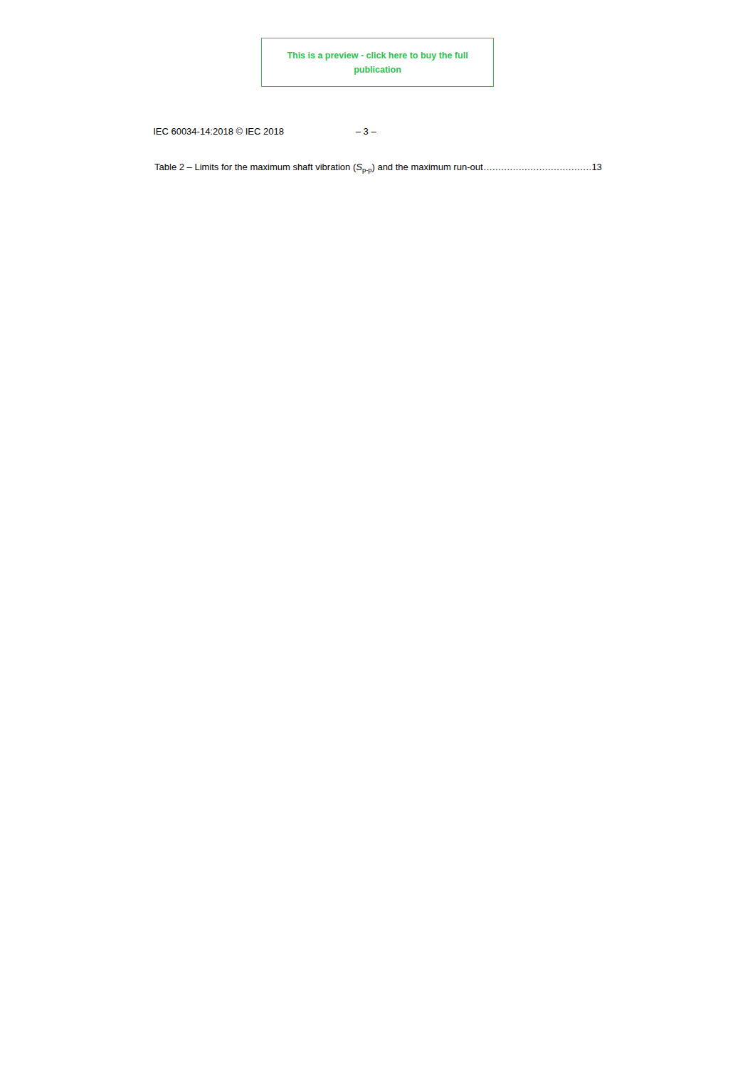This is a preview - click here to buy the full publication
IEC 60034-14:2018 © IEC 2018 – 3 –
Table 2 – Limits for the maximum shaft vibration (Sp-p) and the maximum run-out ................................................................................................................ 13